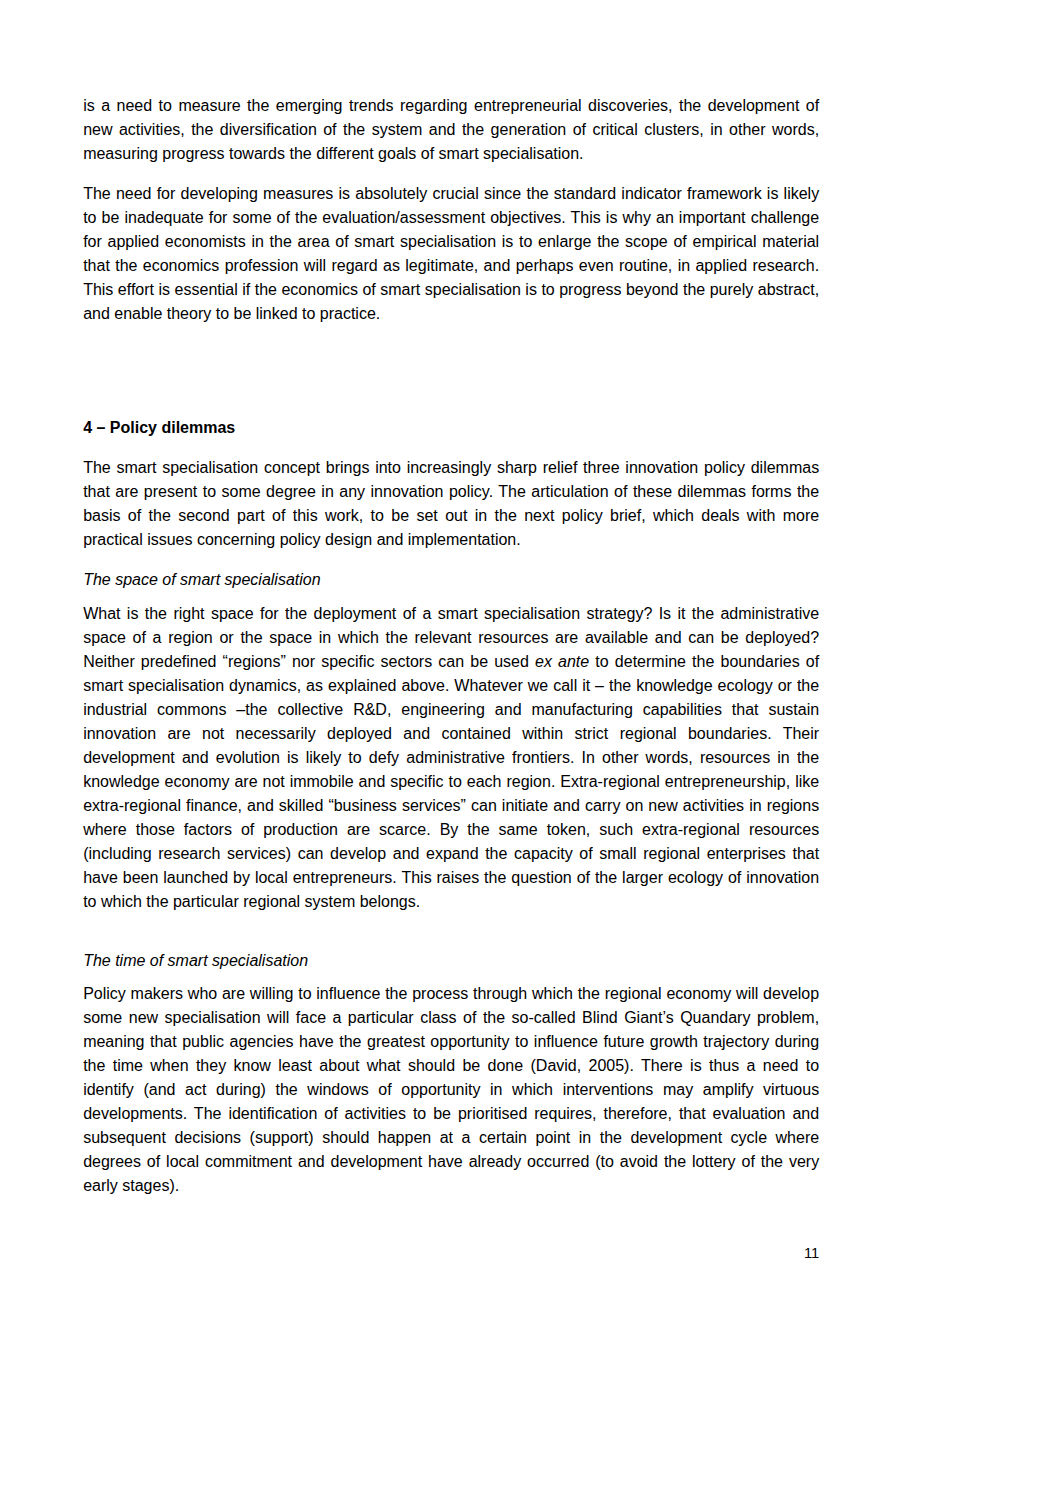is a need to measure the emerging trends regarding entrepreneurial discoveries, the development of new activities, the diversification of the system and the generation of critical clusters, in other words, measuring progress towards the different goals of smart specialisation.
The need for developing measures is absolutely crucial since the standard indicator framework is likely to be inadequate for some of the evaluation/assessment objectives. This is why an important challenge for applied economists in the area of smart specialisation is to enlarge the scope of empirical material that the economics profession will regard as legitimate, and perhaps even routine, in applied research. This effort is essential if the economics of smart specialisation is to progress beyond the purely abstract, and enable theory to be linked to practice.
4 – Policy dilemmas
The smart specialisation concept brings into increasingly sharp relief three innovation policy dilemmas that are present to some degree in any innovation policy. The articulation of these dilemmas forms the basis of the second part of this work, to be set out in the next policy brief, which deals with more practical issues concerning policy design and implementation.
The space of smart specialisation
What is the right space for the deployment of a smart specialisation strategy? Is it the administrative space of a region or the space in which the relevant resources are available and can be deployed? Neither predefined “regions” nor specific sectors can be used ex ante to determine the boundaries of smart specialisation dynamics, as explained above. Whatever we call it – the knowledge ecology or the industrial commons –the collective R&D, engineering and manufacturing capabilities that sustain innovation are not necessarily deployed and contained within strict regional boundaries. Their development and evolution is likely to defy administrative frontiers. In other words, resources in the knowledge economy are not immobile and specific to each region. Extra-regional entrepreneurship, like extra-regional finance, and skilled “business services” can initiate and carry on new activities in regions where those factors of production are scarce. By the same token, such extra-regional resources (including research services) can develop and expand the capacity of small regional enterprises that have been launched by local entrepreneurs. This raises the question of the larger ecology of innovation to which the particular regional system belongs.
The time of smart specialisation
Policy makers who are willing to influence the process through which the regional economy will develop some new specialisation will face a particular class of the so-called Blind Giant’s Quandary problem, meaning that public agencies have the greatest opportunity to influence future growth trajectory during the time when they know least about what should be done (David, 2005). There is thus a need to identify (and act during) the windows of opportunity in which interventions may amplify virtuous developments. The identification of activities to be prioritised requires, therefore, that evaluation and subsequent decisions (support) should happen at a certain point in the development cycle where degrees of local commitment and development have already occurred (to avoid the lottery of the very early stages).
11